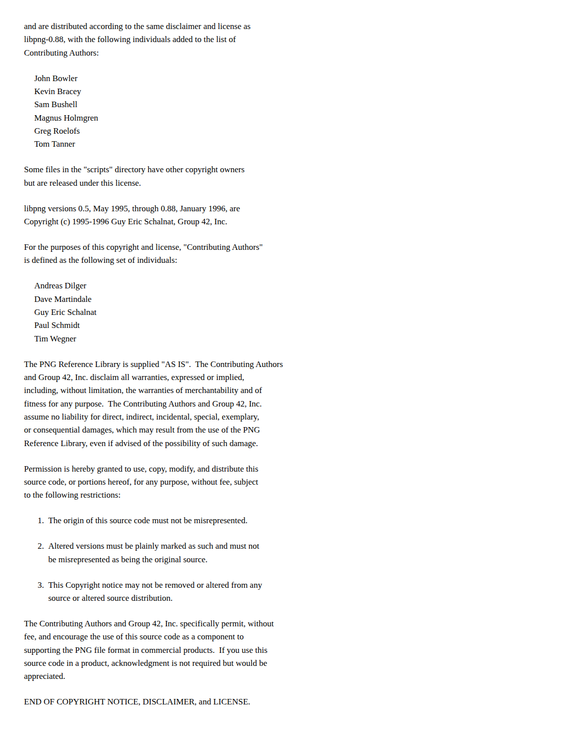and are distributed according to the same disclaimer and license as
libpng-0.88, with the following individuals added to the list of
Contributing Authors:
John Bowler
Kevin Bracey
Sam Bushell
Magnus Holmgren
Greg Roelofs
Tom Tanner
Some files in the "scripts" directory have other copyright owners
but are released under this license.
libpng versions 0.5, May 1995, through 0.88, January 1996, are
Copyright (c) 1995-1996 Guy Eric Schalnat, Group 42, Inc.
For the purposes of this copyright and license, "Contributing Authors"
is defined as the following set of individuals:
Andreas Dilger
Dave Martindale
Guy Eric Schalnat
Paul Schmidt
Tim Wegner
The PNG Reference Library is supplied "AS IS". The Contributing Authors
and Group 42, Inc. disclaim all warranties, expressed or implied,
including, without limitation, the warranties of merchantability and of
fitness for any purpose. The Contributing Authors and Group 42, Inc.
assume no liability for direct, indirect, incidental, special, exemplary,
or consequential damages, which may result from the use of the PNG
Reference Library, even if advised of the possibility of such damage.
Permission is hereby granted to use, copy, modify, and distribute this
source code, or portions hereof, for any purpose, without fee, subject
to the following restrictions:
The origin of this source code must not be misrepresented.
Altered versions must be plainly marked as such and must not
be misrepresented as being the original source.
This Copyright notice may not be removed or altered from any
source or altered source distribution.
The Contributing Authors and Group 42, Inc. specifically permit, without
fee, and encourage the use of this source code as a component to
supporting the PNG file format in commercial products. If you use this
source code in a product, acknowledgment is not required but would be
appreciated.
END OF COPYRIGHT NOTICE, DISCLAIMER, and LICENSE.